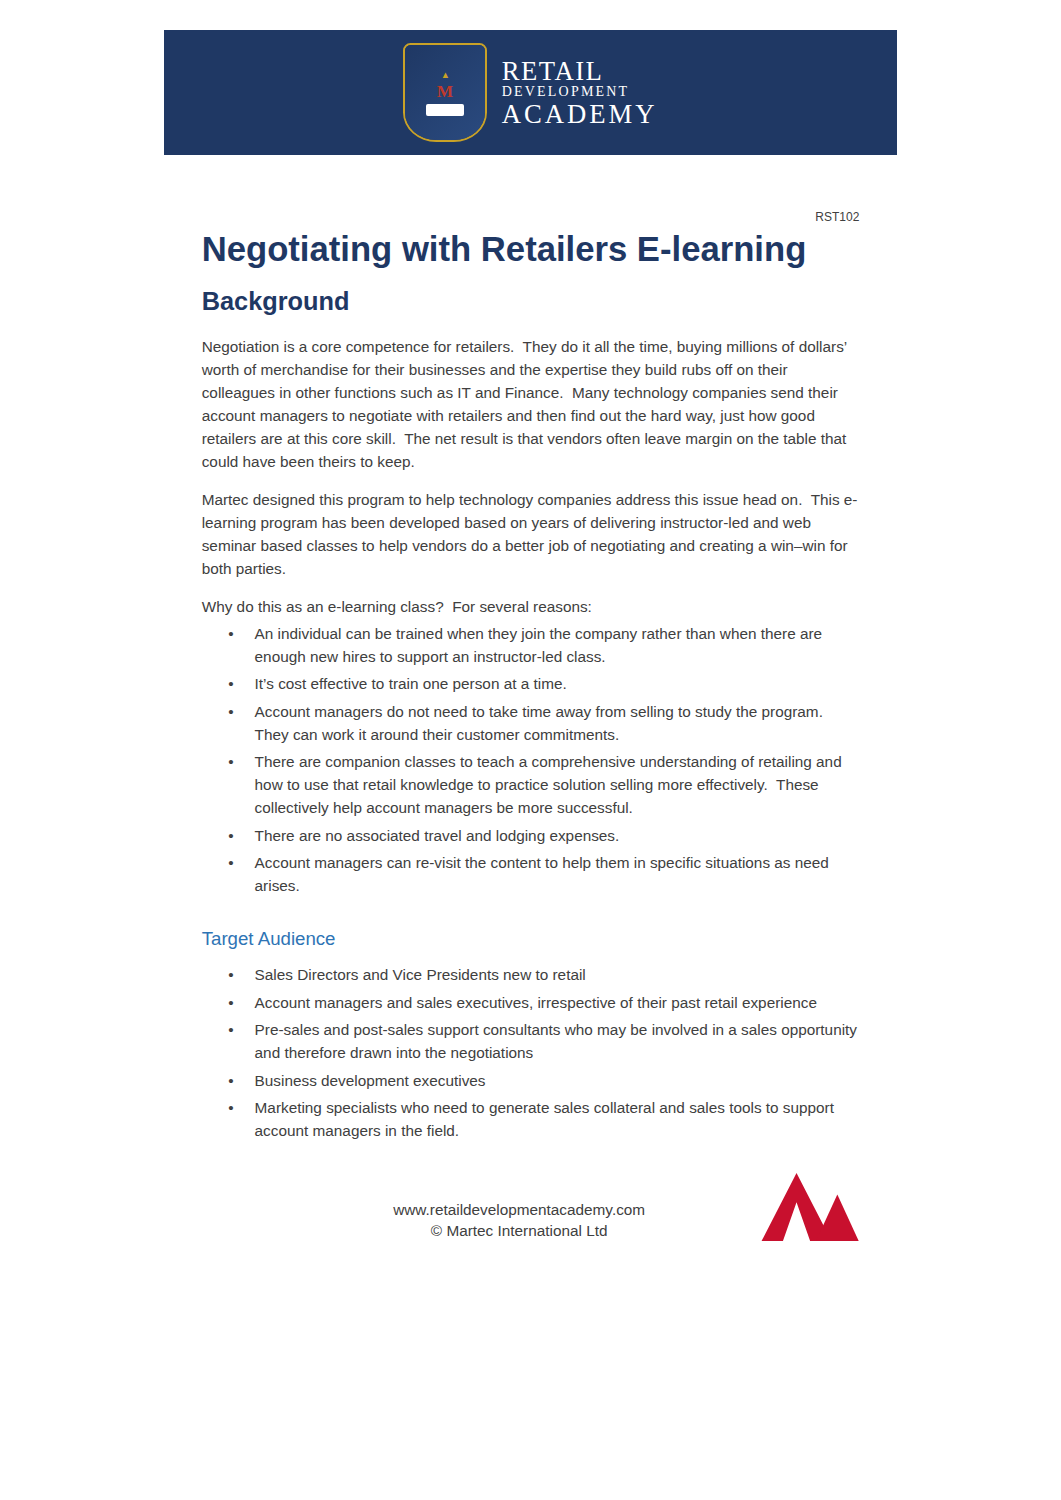▲
M
RETAIL
DEVELOPMENT
ACADEMY
RST102
Negotiating with Retailers E-learning
Background
Negotiation is a core competence for retailers. They do it all the time, buying millions of dollars’ worth of merchandise for their businesses and the expertise they build rubs off on their colleagues in other functions such as IT and Finance. Many technology companies send their account managers to negotiate with retailers and then find out the hard way, just how good retailers are at this core skill. The net result is that vendors often leave margin on the table that could have been theirs to keep.
Martec designed this program to help technology companies address this issue head on. This e-learning program has been developed based on years of delivering instructor-led and web seminar based classes to help vendors do a better job of negotiating and creating a win–win for both parties.
Why do this as an e-learning class? For several reasons:
An individual can be trained when they join the company rather than when there are enough new hires to support an instructor-led class.
It’s cost effective to train one person at a time.
Account managers do not need to take time away from selling to study the program. They can work it around their customer commitments.
There are companion classes to teach a comprehensive understanding of retailing and how to use that retail knowledge to practice solution selling more effectively. These collectively help account managers be more successful.
There are no associated travel and lodging expenses.
Account managers can re-visit the content to help them in specific situations as need arises.
Target Audience
Sales Directors and Vice Presidents new to retail
Account managers and sales executives, irrespective of their past retail experience
Pre-sales and post-sales support consultants who may be involved in a sales opportunity and therefore drawn into the negotiations
Business development executives
Marketing specialists who need to generate sales collateral and sales tools to support account managers in the field.
www.retaildevelopmentacademy.com
© Martec International Ltd